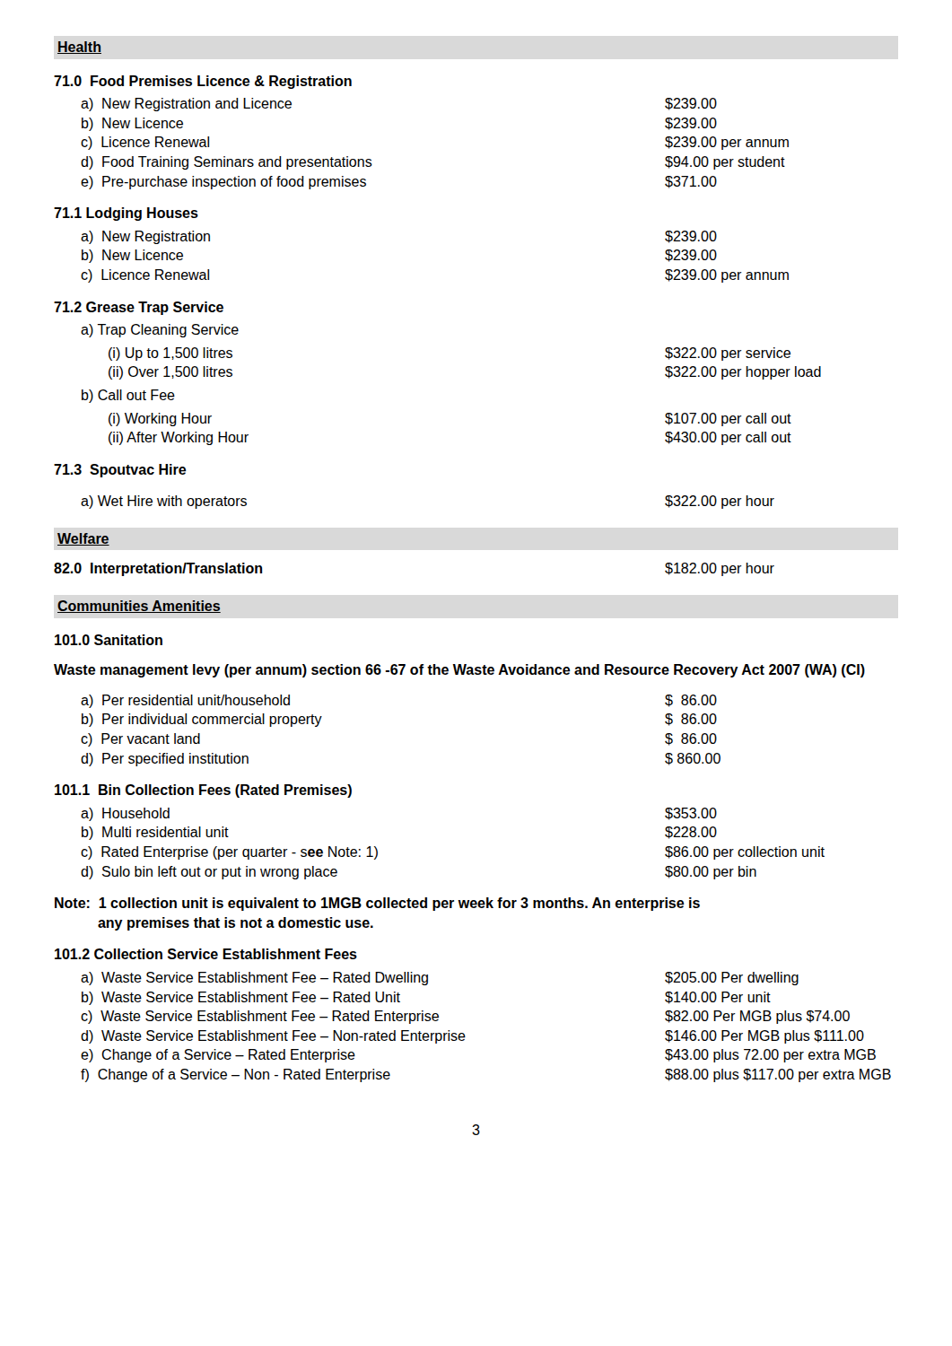Health
71.0 Food Premises Licence & Registration
a) New Registration and Licence$239.00
b) New Licence$239.00
c) Licence Renewal$239.00 per annum
d) Food Training Seminars and presentations$94.00 per student
e) Pre-purchase inspection of food premises$371.00
71.1 Lodging Houses
a) New Registration$239.00
b) New Licence$239.00
c) Licence Renewal$239.00 per annum
71.2 Grease Trap Service
a) Trap Cleaning Service
(i) Up to 1,500 litres$322.00 per service
(ii) Over 1,500 litres$322.00 per hopper load
b) Call out Fee
(i) Working Hour$107.00 per call out
(ii) After Working Hour$430.00 per call out
71.3 Spoutvac Hire
a) Wet Hire with operators$322.00 per hour
Welfare
82.0 Interpretation/Translation$182.00 per hour
Communities Amenities
101.0 Sanitation
Waste management levy (per annum) section 66 -67 of the Waste Avoidance and Resource Recovery Act 2007 (WA) (CI)
a) Per residential unit/household$ 86.00
b) Per individual commercial property$ 86.00
c) Per vacant land$ 86.00
d) Per specified institution$ 860.00
101.1 Bin Collection Fees (Rated Premises)
a) Household$353.00
b) Multi residential unit$228.00
c) Rated Enterprise (per quarter - see Note: 1)$86.00 per collection unit
d) Sulo bin left out or put in wrong place$80.00 per bin
Note: 1 collection unit is equivalent to 1MGB collected per week for 3 months. An enterprise is
any premises that is not a domestic use.
101.2 Collection Service Establishment Fees
a) Waste Service Establishment Fee – Rated Dwelling$205.00 Per dwelling
b) Waste Service Establishment Fee – Rated Unit$140.00 Per unit
c) Waste Service Establishment Fee – Rated Enterprise$82.00 Per MGB plus $74.00
d) Waste Service Establishment Fee – Non-rated Enterprise$146.00 Per MGB plus $111.00
e) Change of a Service – Rated Enterprise$43.00 plus 72.00 per extra MGB
f) Change of a Service – Non - Rated Enterprise$88.00 plus $117.00 per extra MGB
3